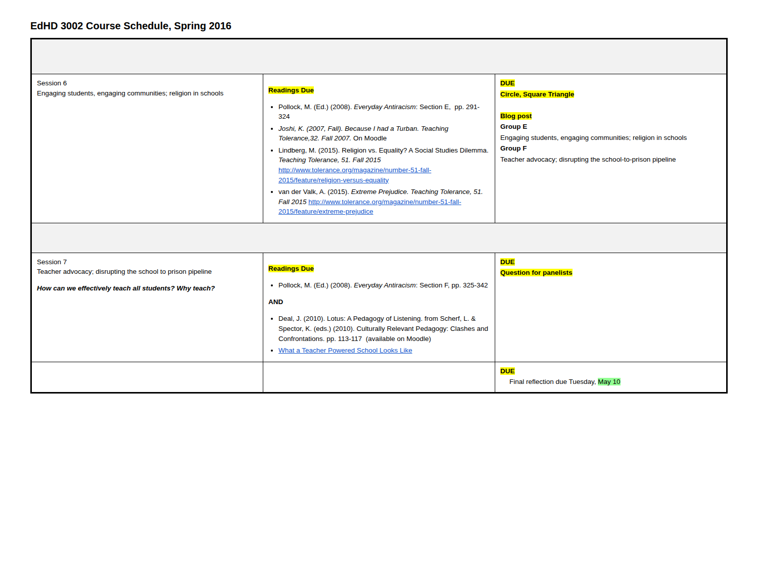EdHD 3002 Course Schedule, Spring 2016
| Session 6 Engaging students, engaging communities; religion in schools | Readings Due Pollock, M. (Ed.) (2008). Everyday Antiracism : Section E, pp. 291- 324 Joshi, K. (2007, Fall). Because I had a Turban. Teaching Tolerance,32. Fall 2007. On Moodle Lindberg, M. (2015). Religion vs. Equality? A Social Studies Dilemma. Teaching Tolerance, 51. Fall 2015 http://www.tolerance.org/magazine/number-51-fall-2015/feature/religion-versus-equality van der Valk, A. (2015). Extreme Prejudice. Teaching Tolerance, 51. Fall 2015 http://www.tolerance.org/magazine/number-51-fall-2015/feature/extreme-prejudice | DUE Circle, Square Triangle Blog post Group E Engaging students, engaging communities; religion in schools Group F Teacher advocacy; disrupting the school-to-prison pipeline |
| Session 7 Teacher advocacy; disrupting the school to prison pipeline How can we effectively teach all students? Why teach? | Readings Due Pollock, M. (Ed.) (2008). Everyday Antiracism : Section F, pp. 325-342 AND Deal, J. (2010). Lotus: A Pedagogy of Listening. from Scherf, L. & Spector, K. (eds.) (2010). Culturally Relevant Pedagogy: Clashes and Confrontations. pp. 113-117 (available on Moodle) What a Teacher Powered School Looks Like | DUE Question for panelists |
| | | DUE Final reflection due Tuesday, May 10 |